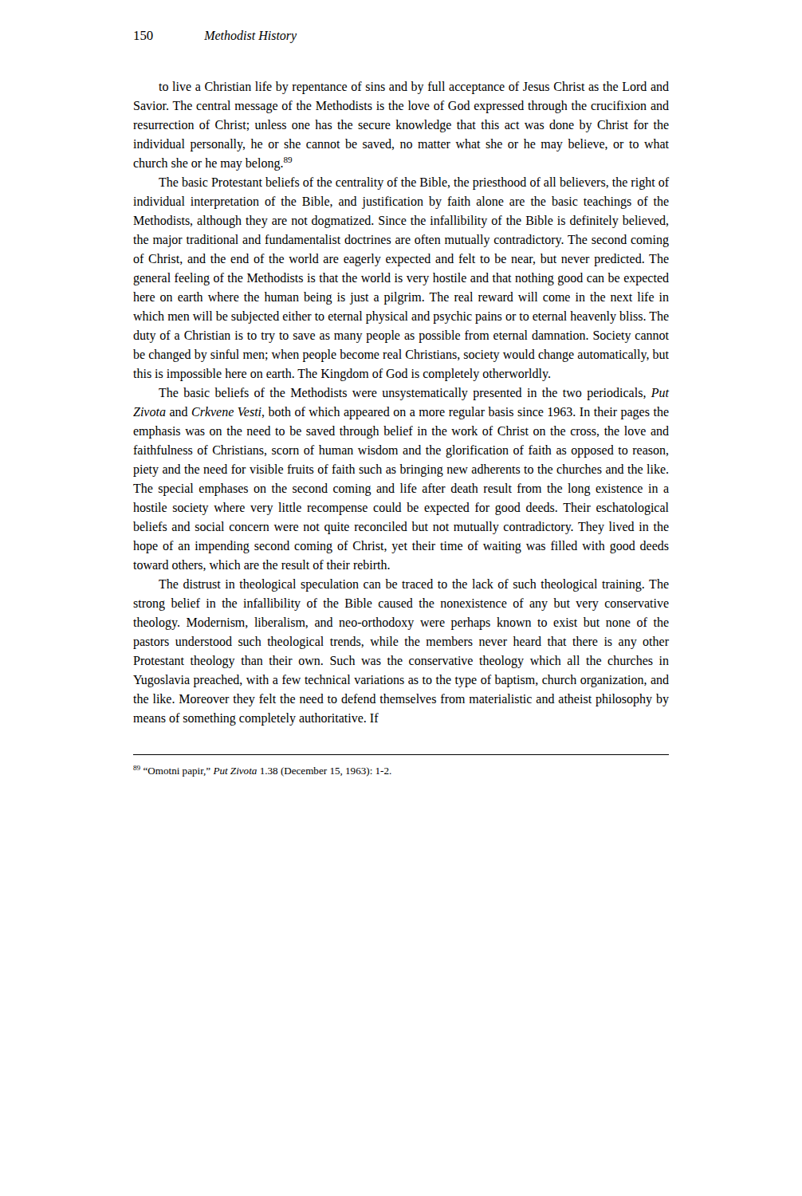150 Methodist History
to live a Christian life by repentance of sins and by full acceptance of Jesus Christ as the Lord and Savior. The central message of the Methodists is the love of God expressed through the crucifixion and resurrection of Christ; unless one has the secure knowledge that this act was done by Christ for the individual personally, he or she cannot be saved, no matter what she or he may believe, or to what church she or he may belong.89
The basic Protestant beliefs of the centrality of the Bible, the priesthood of all believers, the right of individual interpretation of the Bible, and justification by faith alone are the basic teachings of the Methodists, although they are not dogmatized. Since the infallibility of the Bible is definitely believed, the major traditional and fundamentalist doctrines are often mutually contradictory. The second coming of Christ, and the end of the world are eagerly expected and felt to be near, but never predicted. The general feeling of the Methodists is that the world is very hostile and that nothing good can be expected here on earth where the human being is just a pilgrim. The real reward will come in the next life in which men will be subjected either to eternal physical and psychic pains or to eternal heavenly bliss. The duty of a Christian is to try to save as many people as possible from eternal damnation. Society cannot be changed by sinful men; when people become real Christians, society would change automatically, but this is impossible here on earth. The Kingdom of God is completely otherworldly.
The basic beliefs of the Methodists were unsystematically presented in the two periodicals, Put Zivota and Crkvene Vesti, both of which appeared on a more regular basis since 1963. In their pages the emphasis was on the need to be saved through belief in the work of Christ on the cross, the love and faithfulness of Christians, scorn of human wisdom and the glorification of faith as opposed to reason, piety and the need for visible fruits of faith such as bringing new adherents to the churches and the like. The special emphases on the second coming and life after death result from the long existence in a hostile society where very little recompense could be expected for good deeds. Their eschatological beliefs and social concern were not quite reconciled but not mutually contradictory. They lived in the hope of an impending second coming of Christ, yet their time of waiting was filled with good deeds toward others, which are the result of their rebirth.
The distrust in theological speculation can be traced to the lack of such theological training. The strong belief in the infallibility of the Bible caused the nonexistence of any but very conservative theology. Modernism, liberalism, and neo-orthodoxy were perhaps known to exist but none of the pastors understood such theological trends, while the members never heard that there is any other Protestant theology than their own. Such was the conservative theology which all the churches in Yugoslavia preached, with a few technical variations as to the type of baptism, church organization, and the like. Moreover they felt the need to defend themselves from materialistic and atheist philosophy by means of something completely authoritative. If
89 “Omotni papir,” Put Zivota 1.38 (December 15, 1963): 1-2.